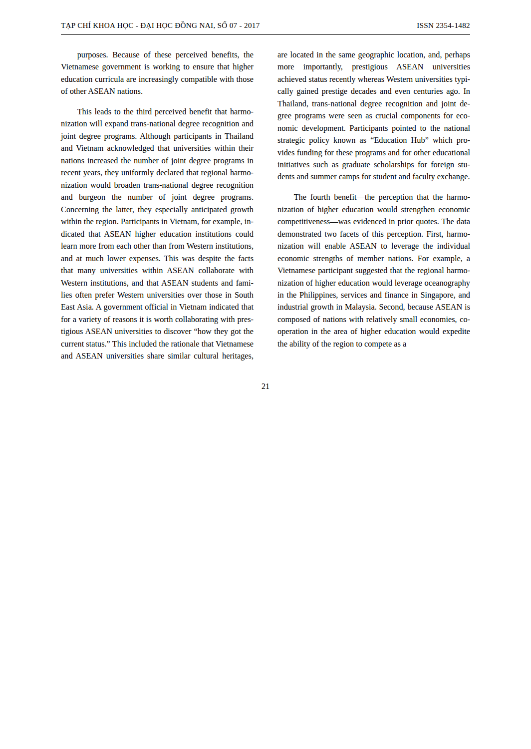TẠP CHÍ KHOA HỌC - ĐẠI HỌC ĐỒNG NAI, SỐ 07 - 2017 ISSN 2354-1482
purposes. Because of these perceived benefits, the Vietnamese government is working to ensure that higher education curricula are increasingly compatible with those of other ASEAN nations.
This leads to the third perceived benefit that harmonization will expand trans-national degree recognition and joint degree programs. Although participants in Thailand and Vietnam acknowledged that universities within their nations increased the number of joint degree programs in recent years, they uniformly declared that regional harmonization would broaden trans-national degree recognition and burgeon the number of joint degree programs. Concerning the latter, they especially anticipated growth within the region. Participants in Vietnam, for example, indicated that ASEAN higher education institutions could learn more from each other than from Western institutions, and at much lower expenses. This was despite the facts that many universities within ASEAN collaborate with Western institutions, and that ASEAN students and families often prefer Western universities over those in South East Asia. A government official in Vietnam indicated that for a variety of reasons it is worth collaborating with prestigious ASEAN universities to discover “how they got the current status.” This included the rationale that Vietnamese and ASEAN universities share similar cultural heritages, are located in the same geographic location, and, perhaps more importantly, prestigious ASEAN universities achieved status recently whereas Western universities typically gained prestige decades and even centuries ago. In Thailand, trans-national degree recognition and joint degree programs were seen as crucial components for economic development. Participants pointed to the national strategic policy known as “Education Hub” which provides funding for these programs and for other educational initiatives such as graduate scholarships for foreign students and summer camps for student and faculty exchange.
The fourth benefit—the perception that the harmonization of higher education would strengthen economic competitiveness—was evidenced in prior quotes. The data demonstrated two facets of this perception. First, harmonization will enable ASEAN to leverage the individual economic strengths of member nations. For example, a Vietnamese participant suggested that the regional harmonization of higher education would leverage oceanography in the Philippines, services and finance in Singapore, and industrial growth in Malaysia. Second, because ASEAN is composed of nations with relatively small economies, cooperation in the area of higher education would expedite the ability of the region to compete as a
21